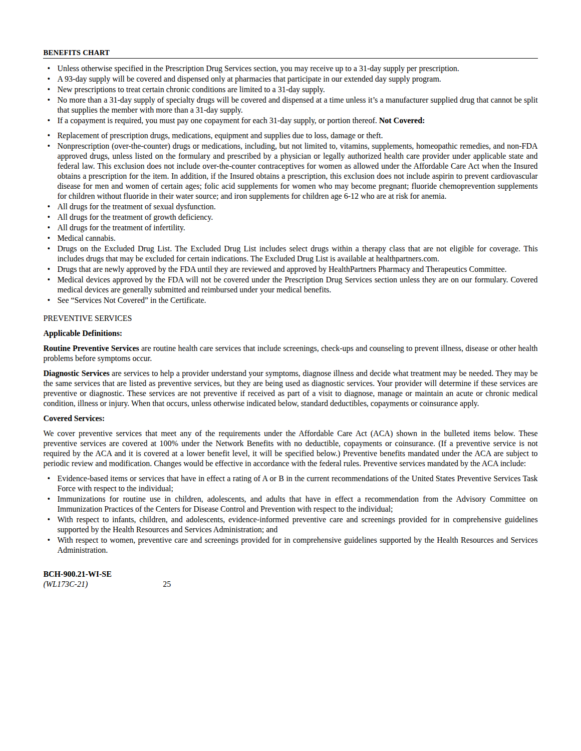BENEFITS CHART
Unless otherwise specified in the Prescription Drug Services section, you may receive up to a 31-day supply per prescription.
A 93-day supply will be covered and dispensed only at pharmacies that participate in our extended day supply program.
New prescriptions to treat certain chronic conditions are limited to a 31-day supply.
No more than a 31-day supply of specialty drugs will be covered and dispensed at a time unless it’s a manufacturer supplied drug that cannot be split that supplies the member with more than a 31-day supply.
If a copayment is required, you must pay one copayment for each 31-day supply, or portion thereof. Not Covered:
Replacement of prescription drugs, medications, equipment and supplies due to loss, damage or theft.
Nonprescription (over-the-counter) drugs or medications, including, but not limited to, vitamins, supplements, homeopathic remedies, and non-FDA approved drugs, unless listed on the formulary and prescribed by a physician or legally authorized health care provider under applicable state and federal law. This exclusion does not include over-the-counter contraceptives for women as allowed under the Affordable Care Act when the Insured obtains a prescription for the item. In addition, if the Insured obtains a prescription, this exclusion does not include aspirin to prevent cardiovascular disease for men and women of certain ages; folic acid supplements for women who may become pregnant; fluoride chemoprevention supplements for children without fluoride in their water source; and iron supplements for children age 6-12 who are at risk for anemia.
All drugs for the treatment of sexual dysfunction.
All drugs for the treatment of growth deficiency.
All drugs for the treatment of infertility.
Medical cannabis.
Drugs on the Excluded Drug List. The Excluded Drug List includes select drugs within a therapy class that are not eligible for coverage. This includes drugs that may be excluded for certain indications. The Excluded Drug List is available at healthpartners.com.
Drugs that are newly approved by the FDA until they are reviewed and approved by HealthPartners Pharmacy and Therapeutics Committee.
Medical devices approved by the FDA will not be covered under the Prescription Drug Services section unless they are on our formulary. Covered medical devices are generally submitted and reimbursed under your medical benefits.
See “Services Not Covered” in the Certificate.
PREVENTIVE SERVICES
Applicable Definitions:
Routine Preventive Services are routine health care services that include screenings, check-ups and counseling to prevent illness, disease or other health problems before symptoms occur.
Diagnostic Services are services to help a provider understand your symptoms, diagnose illness and decide what treatment may be needed. They may be the same services that are listed as preventive services, but they are being used as diagnostic services. Your provider will determine if these services are preventive or diagnostic. These services are not preventive if received as part of a visit to diagnose, manage or maintain an acute or chronic medical condition, illness or injury. When that occurs, unless otherwise indicated below, standard deductibles, copayments or coinsurance apply.
Covered Services:
We cover preventive services that meet any of the requirements under the Affordable Care Act (ACA) shown in the bulleted items below. These preventive services are covered at 100% under the Network Benefits with no deductible, copayments or coinsurance. (If a preventive service is not required by the ACA and it is covered at a lower benefit level, it will be specified below.) Preventive benefits mandated under the ACA are subject to periodic review and modification. Changes would be effective in accordance with the federal rules. Preventive services mandated by the ACA include:
Evidence-based items or services that have in effect a rating of A or B in the current recommendations of the United States Preventive Services Task Force with respect to the individual;
Immunizations for routine use in children, adolescents, and adults that have in effect a recommendation from the Advisory Committee on Immunization Practices of the Centers for Disease Control and Prevention with respect to the individual;
With respect to infants, children, and adolescents, evidence-informed preventive care and screenings provided for in comprehensive guidelines supported by the Health Resources and Services Administration; and
With respect to women, preventive care and screenings provided for in comprehensive guidelines supported by the Health Resources and Services Administration.
BCH-900.21-WI-SE
(WL173C-21) 25